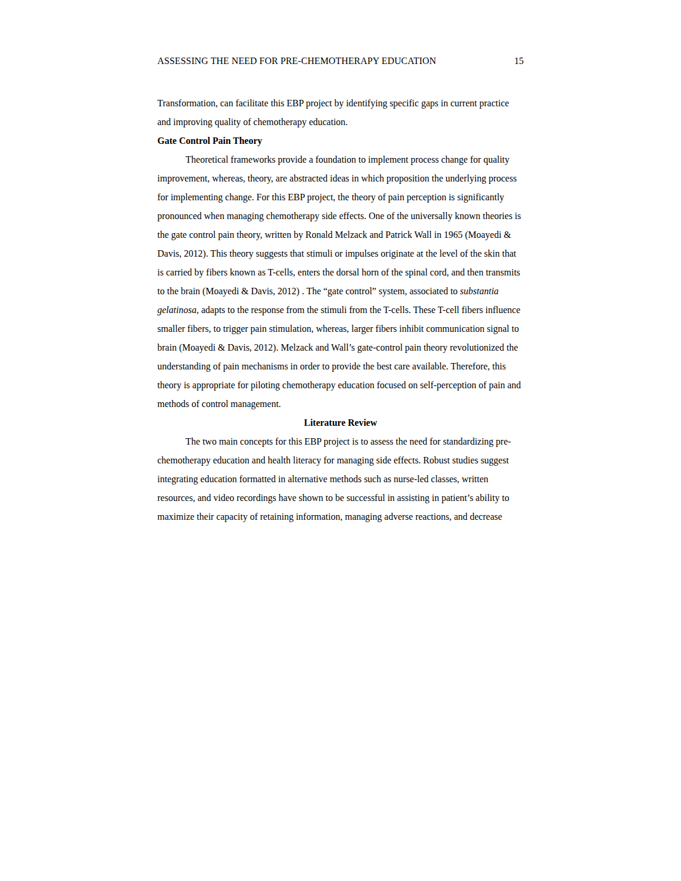Assessing the Need for Pre-Chemotherapy Education 15
Transformation, can facilitate this EBP project by identifying specific gaps in current practice and improving quality of chemotherapy education.
Gate Control Pain Theory
Theoretical frameworks provide a foundation to implement process change for quality improvement, whereas, theory, are abstracted ideas in which proposition the underlying process for implementing change. For this EBP project, the theory of pain perception is significantly pronounced when managing chemotherapy side effects. One of the universally known theories is the gate control pain theory, written by Ronald Melzack and Patrick Wall in 1965 (Moayedi & Davis, 2012). This theory suggests that stimuli or impulses originate at the level of the skin that is carried by fibers known as T-cells, enters the dorsal horn of the spinal cord, and then transmits to the brain (Moayedi & Davis, 2012) . The “gate control” system, associated to substantia gelatinosa, adapts to the response from the stimuli from the T-cells. These T-cell fibers influence smaller fibers, to trigger pain stimulation, whereas, larger fibers inhibit communication signal to brain (Moayedi & Davis, 2012). Melzack and Wall’s gate-control pain theory revolutionized the understanding of pain mechanisms in order to provide the best care available. Therefore, this theory is appropriate for piloting chemotherapy education focused on self-perception of pain and methods of control management.
Literature Review
The two main concepts for this EBP project is to assess the need for standardizing pre-chemotherapy education and health literacy for managing side effects. Robust studies suggest integrating education formatted in alternative methods such as nurse-led classes, written resources, and video recordings have shown to be successful in assisting in patient’s ability to maximize their capacity of retaining information, managing adverse reactions, and decrease